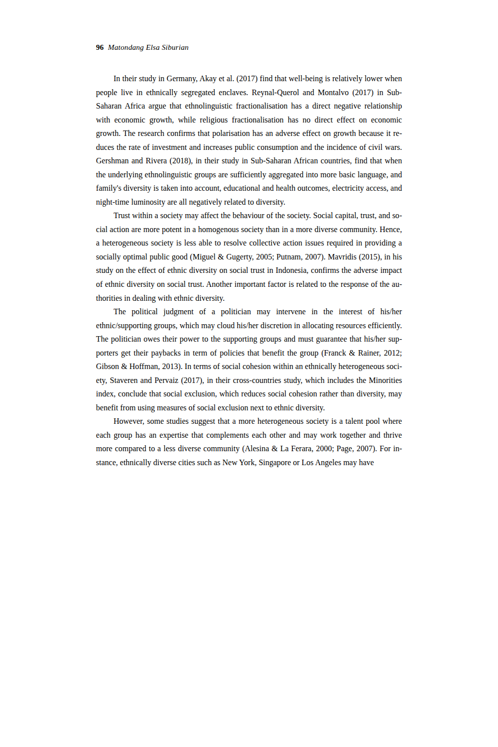96 Matondang Elsa Siburian
In their study in Germany, Akay et al. (2017) find that well-being is relatively lower when people live in ethnically segregated enclaves. Reynal-Querol and Montalvo (2017) in Sub-Saharan Africa argue that ethnolinguistic fractionalisation has a direct negative relationship with economic growth, while religious fractionalisation has no direct effect on economic growth. The research confirms that polarisation has an adverse effect on growth because it reduces the rate of investment and increases public consumption and the incidence of civil wars. Gershman and Rivera (2018), in their study in Sub-Saharan African countries, find that when the underlying ethnolinguistic groups are sufficiently aggregated into more basic language, and family's diversity is taken into account, educational and health outcomes, electricity access, and night-time luminosity are all negatively related to diversity.
Trust within a society may affect the behaviour of the society. Social capital, trust, and social action are more potent in a homogenous society than in a more diverse community. Hence, a heterogeneous society is less able to resolve collective action issues required in providing a socially optimal public good (Miguel & Gugerty, 2005; Putnam, 2007). Mavridis (2015), in his study on the effect of ethnic diversity on social trust in Indonesia, confirms the adverse impact of ethnic diversity on social trust. Another important factor is related to the response of the authorities in dealing with ethnic diversity.
The political judgment of a politician may intervene in the interest of his/her ethnic/supporting groups, which may cloud his/her discretion in allocating resources efficiently. The politician owes their power to the supporting groups and must guarantee that his/her supporters get their paybacks in term of policies that benefit the group (Franck & Rainer, 2012; Gibson & Hoffman, 2013). In terms of social cohesion within an ethnically heterogeneous society, Staveren and Pervaiz (2017), in their cross-countries study, which includes the Minorities index, conclude that social exclusion, which reduces social cohesion rather than diversity, may benefit from using measures of social exclusion next to ethnic diversity.
However, some studies suggest that a more heterogeneous society is a talent pool where each group has an expertise that complements each other and may work together and thrive more compared to a less diverse community (Alesina & La Ferara, 2000; Page, 2007). For instance, ethnically diverse cities such as New York, Singapore or Los Angeles may have